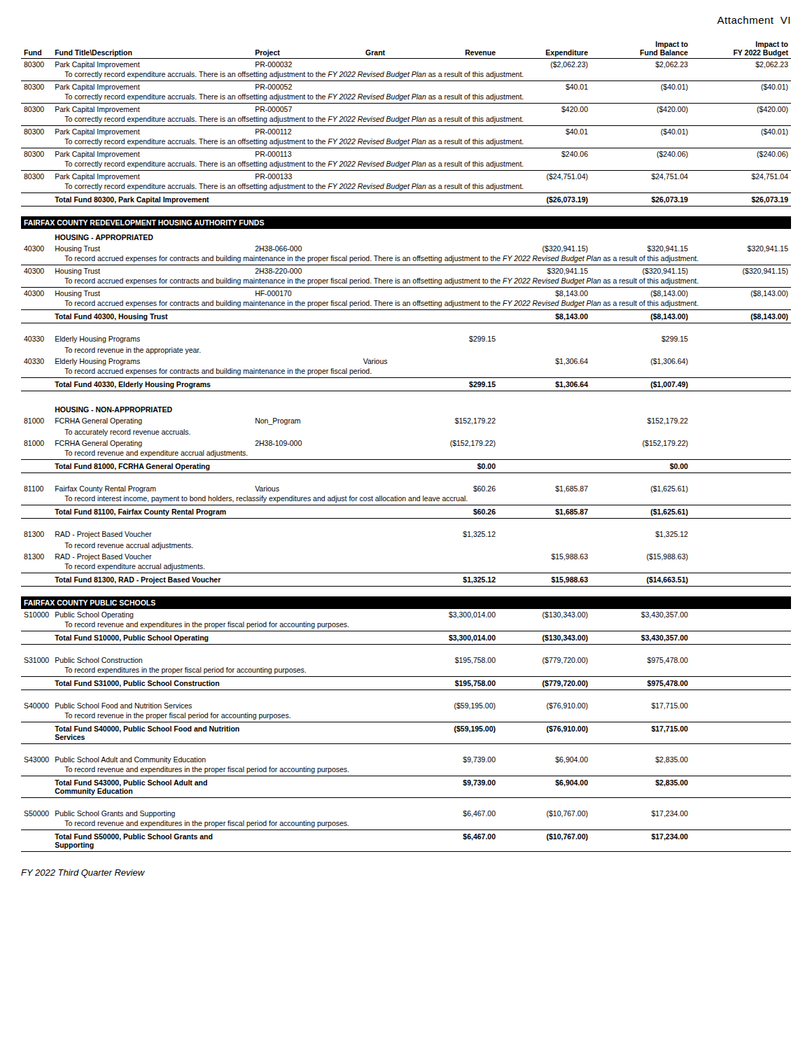Attachment VI
| Fund | Fund Title\Description | Project | Grant | Revenue | Expenditure | Impact to Fund Balance | Impact to FY 2022 Budget |
| --- | --- | --- | --- | --- | --- | --- | --- |
| 80300 | Park Capital Improvement | PR-000032 | | | ($2,062.23) | $2,062.23 | $2,062.23 |
| | To correctly record expenditure accruals. There is an offsetting adjustment to the FY 2022 Revised Budget Plan as a result of this adjustment. |
| 80300 | Park Capital Improvement | PR-000052 | | | $40.01 | ($40.01) | ($40.01) |
| | To correctly record expenditure accruals. There is an offsetting adjustment to the FY 2022 Revised Budget Plan as a result of this adjustment. |
| 80300 | Park Capital Improvement | PR-000057 | | | $420.00 | ($420.00) | ($420.00) |
| | To correctly record expenditure accruals. There is an offsetting adjustment to the FY 2022 Revised Budget Plan as a result of this adjustment. |
| 80300 | Park Capital Improvement | PR-000112 | | | $40.01 | ($40.01) | ($40.01) |
| | To correctly record expenditure accruals. There is an offsetting adjustment to the FY 2022 Revised Budget Plan as a result of this adjustment. |
| 80300 | Park Capital Improvement | PR-000113 | | | $240.06 | ($240.06) | ($240.06) |
| | To correctly record expenditure accruals. There is an offsetting adjustment to the FY 2022 Revised Budget Plan as a result of this adjustment. |
| 80300 | Park Capital Improvement | PR-000133 | | | ($24,751.04) | $24,751.04 | $24,751.04 |
| | To correctly record expenditure accruals. There is an offsetting adjustment to the FY 2022 Revised Budget Plan as a result of this adjustment. |
| | Total Fund 80300, Park Capital Improvement | | | | ($26,073.19) | $26,073.19 | $26,073.19 |
| FAIRFAX COUNTY REDEVELOPMENT HOUSING AUTHORITY FUNDS |
| | HOUSING - APPROPRIATED | | | | | | |
| 40300 | Housing Trust | 2H38-066-000 | | | ($320,941.15) | $320,941.15 | $320,941.15 |
| | To record accrued expenses for contracts and building maintenance in the proper fiscal period. There is an offsetting adjustment to the FY 2022 Revised Budget Plan as a result of this adjustment. |
| 40300 | Housing Trust | 2H38-220-000 | | | $320,941.15 | ($320,941.15) | ($320,941.15) |
| | To record accrued expenses for contracts and building maintenance in the proper fiscal period. There is an offsetting adjustment to the FY 2022 Revised Budget Plan as a result of this adjustment. |
| 40300 | Housing Trust | HF-000170 | | | $8,143.00 | ($8,143.00) | ($8,143.00) |
| | To record accrued expenses for contracts and building maintenance in the proper fiscal period. There is an offsetting adjustment to the FY 2022 Revised Budget Plan as a result of this adjustment. |
| | Total Fund 40300, Housing Trust | | | | $8,143.00 | ($8,143.00) | ($8,143.00) |
| 40330 | Elderly Housing Programs | | | $299.15 | | $299.15 | |
| | To record revenue in the appropriate year. |
| 40330 | Elderly Housing Programs | | Various | | $1,306.64 | ($1,306.64) | |
| | To record accrued expenses for contracts and building maintenance in the proper fiscal period. |
| | Total Fund 40330, Elderly Housing Programs | | | $299.15 | $1,306.64 | ($1,007.49) | |
| | HOUSING - NON-APPROPRIATED | | | | | | |
| 81000 | FCRHA General Operating | Non_Program | | $152,179.22 | | $152,179.22 | |
| | To accurately record revenue accruals. |
| 81000 | FCRHA General Operating | 2H38-109-000 | | ($152,179.22) | | ($152,179.22) | |
| | To record revenue and expenditure accrual adjustments. |
| | Total Fund 81000, FCRHA General Operating | | | $0.00 | | $0.00 | |
| 81100 | Fairfax County Rental Program | Various | | $60.26 | $1,685.87 | ($1,625.61) | |
| | To record interest income, payment to bond holders, reclassify expenditures and adjust for cost allocation and leave accrual. |
| | Total Fund 81100, Fairfax County Rental Program | | | $60.26 | $1,685.87 | ($1,625.61) | |
| 81300 | RAD - Project Based Voucher | | | $1,325.12 | | $1,325.12 | |
| | To record revenue accrual adjustments. |
| 81300 | RAD - Project Based Voucher | | | | $15,988.63 | ($15,988.63) | |
| | To record expenditure accrual adjustments. |
| | Total Fund 81300, RAD - Project Based Voucher | | | $1,325.12 | $15,988.63 | ($14,663.51) | |
| FAIRFAX COUNTY PUBLIC SCHOOLS |
| S10000 | Public School Operating | | | $3,300,014.00 | ($130,343.00) | $3,430,357.00 | |
| | To record revenue and expenditures in the proper fiscal period for accounting purposes. |
| | Total Fund S10000, Public School Operating | | | $3,300,014.00 | ($130,343.00) | $3,430,357.00 | |
| S31000 | Public School Construction | | | $195,758.00 | ($779,720.00) | $975,478.00 | |
| | To record expenditures in the proper fiscal period for accounting purposes. |
| | Total Fund S31000, Public School Construction | | | $195,758.00 | ($779,720.00) | $975,478.00 | |
| S40000 | Public School Food and Nutrition Services | | | ($59,195.00) | ($76,910.00) | $17,715.00 | |
| | To record revenue in the proper fiscal period for accounting purposes. |
| | Total Fund S40000, Public School Food and Nutrition Services | | | ($59,195.00) | ($76,910.00) | $17,715.00 | |
| S43000 | Public School Adult and Community Education | | | $9,739.00 | $6,904.00 | $2,835.00 | |
| | To record revenue and expenditures in the proper fiscal period for accounting purposes. |
| | Total Fund S43000, Public School Adult and Community Education | | | $9,739.00 | $6,904.00 | $2,835.00 | |
| S50000 | Public School Grants and Supporting | | | $6,467.00 | ($10,767.00) | $17,234.00 | |
| | To record revenue and expenditures in the proper fiscal period for accounting purposes. |
| | Total Fund S50000, Public School Grants and Supporting | | | $6,467.00 | ($10,767.00) | $17,234.00 | |
FY 2022 Third Quarter Review